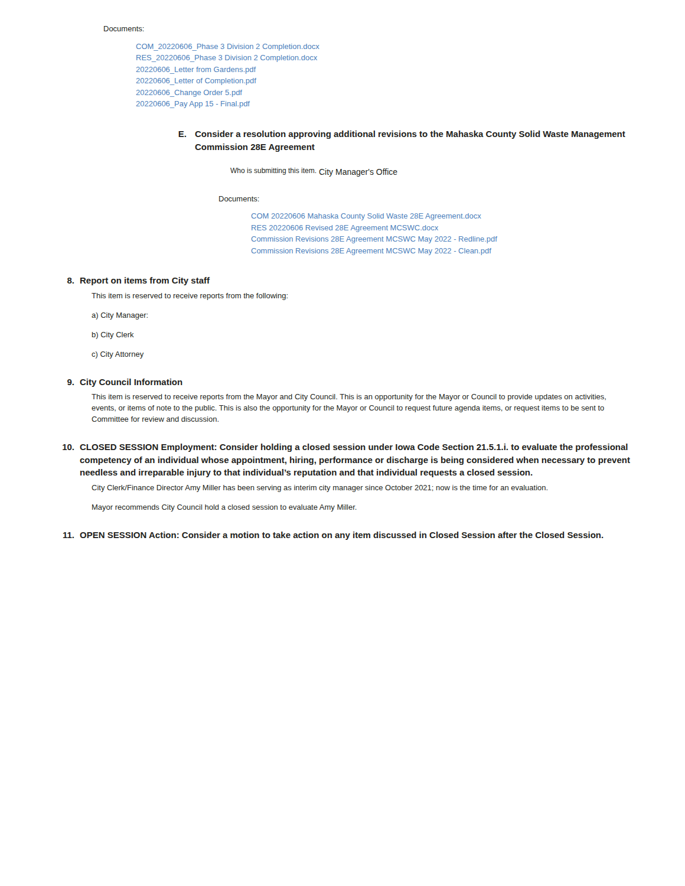Documents:
COM_20220606_Phase 3 Division 2 Completion.docx RES_20220606_Phase 3 Division 2 Completion.docx 20220606_Letter from Gardens.pdf 20220606_Letter of Completion.pdf 20220606_Change Order 5.pdf 20220606_Pay App 15 - Final.pdf
E.
Consider a resolution approving additional revisions to the Mahaska County Solid Waste Management Commission 28E Agreement
Who is submitting this item.
City Manager's Office
Documents:
COM 20220606 Mahaska County Solid Waste 28E Agreement.docx RES 20220606 Revised 28E Agreement MCSWC.docx Commission Revisions 28E Agreement MCSWC May 2022 - Redline.pdf Commission Revisions 28E Agreement MCSWC May 2022 - Clean.pdf
8.
Report on items from City staff
This item is reserved to receive reports from the following:
a) City Manager:
b) City Clerk
c) City Attorney
9.
City Council Information
This item is reserved to receive reports from the Mayor and City Council. This is an opportunity for the Mayor or Council to provide updates on activities, events, or items of note to the public. This is also the opportunity for the Mayor or Council to request future agenda items, or request items to be sent to Committee for review and discussion.
10.
CLOSED SESSION Employment: Consider holding a closed session under Iowa Code Section 21.5.1.i. to evaluate the professional competency of an individual whose appointment, hiring, performance or discharge is being considered when necessary to prevent needless and irreparable injury to that individual’s reputation and that individual requests a closed session.
City Clerk/Finance Director Amy Miller has been serving as interim city manager since October 2021; now is the time for an evaluation.
Mayor recommends City Council hold a closed session to evaluate Amy Miller.
11.
OPEN SESSION Action: Consider a motion to take action on any item discussed in Closed Session after the Closed Session.